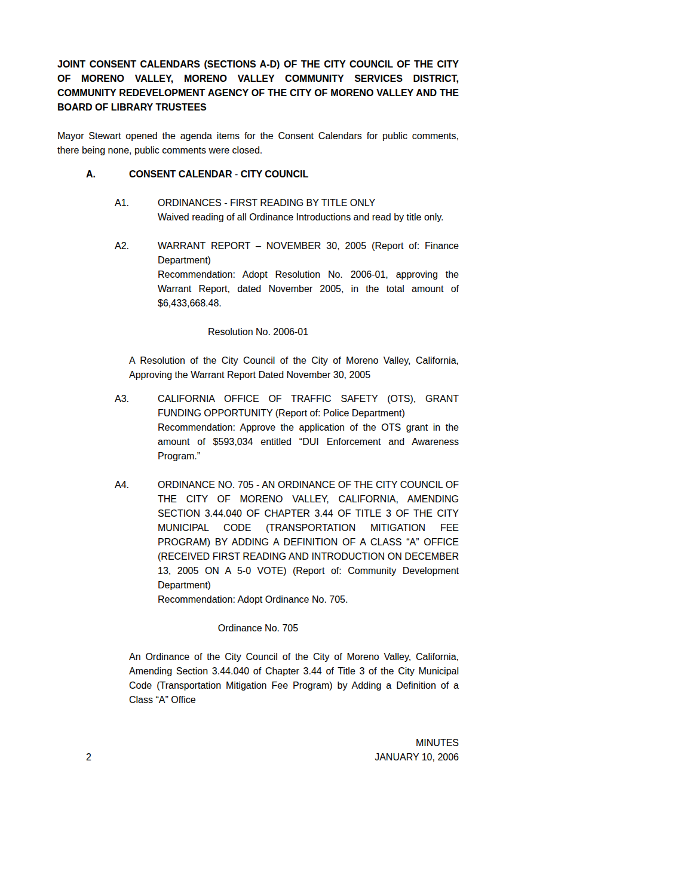JOINT CONSENT CALENDARS (SECTIONS A-D) OF THE CITY COUNCIL OF THE CITY OF MORENO VALLEY, MORENO VALLEY COMMUNITY SERVICES DISTRICT, COMMUNITY REDEVELOPMENT AGENCY OF THE CITY OF MORENO VALLEY AND THE BOARD OF LIBRARY TRUSTEES
Mayor Stewart opened the agenda items for the Consent Calendars for public comments, there being none, public comments were closed.
A.
CONSENT CALENDAR - CITY COUNCIL
A1.
ORDINANCES - FIRST READING BY TITLE ONLY
Waived reading of all Ordinance Introductions and read by title only.
A2.
WARRANT REPORT – NOVEMBER 30, 2005 (Report of: Finance Department)
Recommendation: Adopt Resolution No. 2006-01, approving the Warrant Report, dated November 2005, in the total amount of $6,433,668.48.
Resolution No. 2006-01
A Resolution of the City Council of the City of Moreno Valley, California, Approving the Warrant Report Dated November 30, 2005
A3.
CALIFORNIA OFFICE OF TRAFFIC SAFETY (OTS), GRANT FUNDING OPPORTUNITY (Report of: Police Department)
Recommendation: Approve the application of the OTS grant in the amount of $593,034 entitled “DUI Enforcement and Awareness Program.”
A4.
ORDINANCE NO. 705 - AN ORDINANCE OF THE CITY COUNCIL OF THE CITY OF MORENO VALLEY, CALIFORNIA, AMENDING SECTION 3.44.040 OF CHAPTER 3.44 OF TITLE 3 OF THE CITY MUNICIPAL CODE (TRANSPORTATION MITIGATION FEE PROGRAM) BY ADDING A DEFINITION OF A CLASS “A” OFFICE (RECEIVED FIRST READING AND INTRODUCTION ON DECEMBER 13, 2005 ON A 5-0 VOTE) (Report of: Community Development Department)
Recommendation: Adopt Ordinance No. 705.
Ordinance No. 705
An Ordinance of the City Council of the City of Moreno Valley, California, Amending Section 3.44.040 of Chapter 3.44 of Title 3 of the City Municipal Code (Transportation Mitigation Fee Program) by Adding a Definition of a Class “A” Office
2
MINUTES
JANUARY 10, 2006